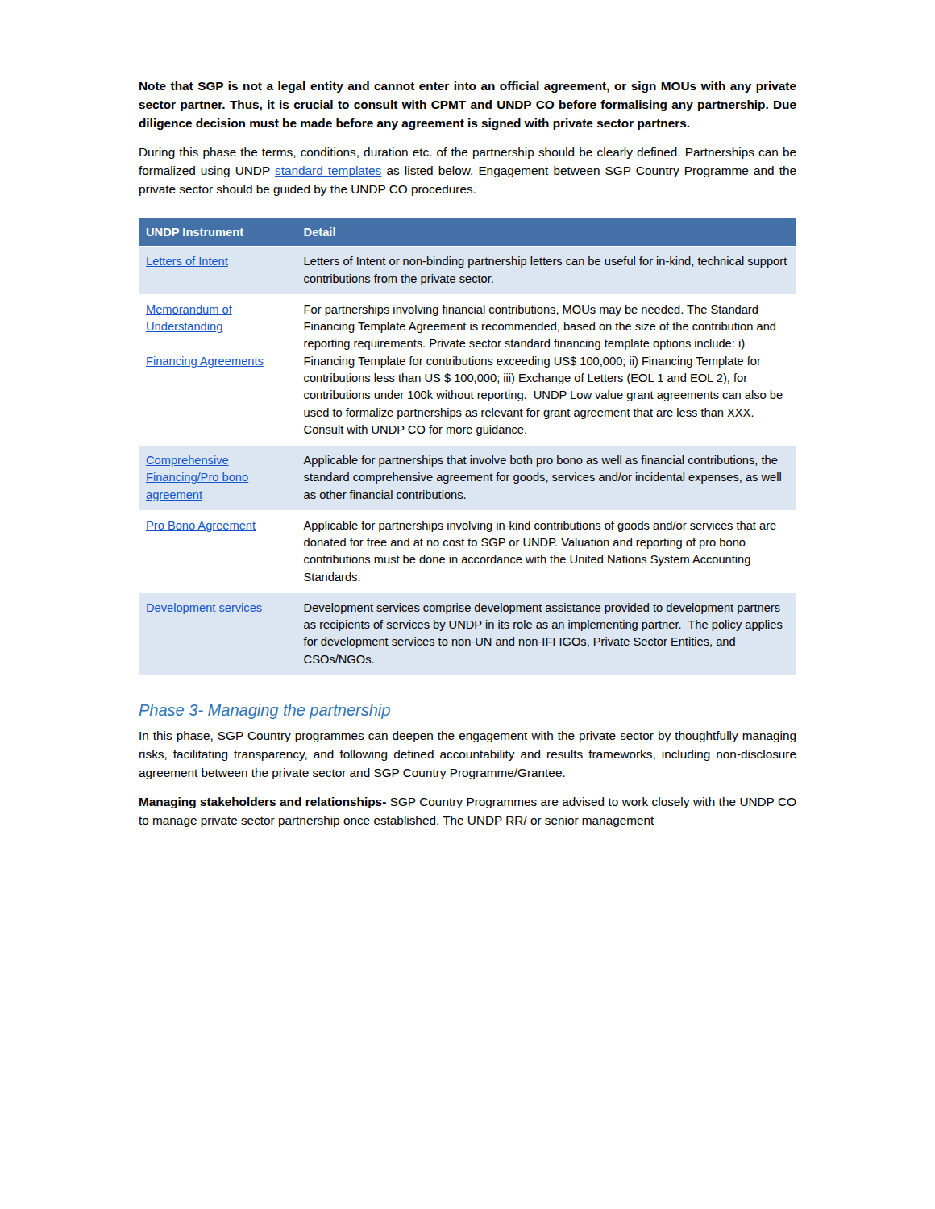Note that SGP is not a legal entity and cannot enter into an official agreement, or sign MOUs with any private sector partner. Thus, it is crucial to consult with CPMT and UNDP CO before formalising any partnership. Due diligence decision must be made before any agreement is signed with private sector partners.
During this phase the terms, conditions, duration etc. of the partnership should be clearly defined. Partnerships can be formalized using UNDP standard templates as listed below. Engagement between SGP Country Programme and the private sector should be guided by the UNDP CO procedures.
| UNDP Instrument | Detail |
| --- | --- |
| Letters of Intent | Letters of Intent or non-binding partnership letters can be useful for in-kind, technical support contributions from the private sector. |
| Memorandum of Understanding Financing Agreements | For partnerships involving financial contributions, MOUs may be needed. The Standard Financing Template Agreement is recommended, based on the size of the contribution and reporting requirements. Private sector standard financing template options include: i) Financing Template for contributions exceeding US$ 100,000; ii) Financing Template for contributions less than US $ 100,000; iii) Exchange of Letters (EOL 1 and EOL 2), for contributions under 100k without reporting. UNDP Low value grant agreements can also be used to formalize partnerships as relevant for grant agreement that are less than XXX. Consult with UNDP CO for more guidance. |
| Comprehensive Financing/Pro bono agreement | Applicable for partnerships that involve both pro bono as well as financial contributions, the standard comprehensive agreement for goods, services and/or incidental expenses, as well as other financial contributions. |
| Pro Bono Agreement | Applicable for partnerships involving in-kind contributions of goods and/or services that are donated for free and at no cost to SGP or UNDP. Valuation and reporting of pro bono contributions must be done in accordance with the United Nations System Accounting Standards. |
| Development services | Development services comprise development assistance provided to development partners as recipients of services by UNDP in its role as an implementing partner. The policy applies for development services to non-UN and non-IFI IGOs, Private Sector Entities, and CSOs/NGOs. |
Phase 3- Managing the partnership
In this phase, SGP Country programmes can deepen the engagement with the private sector by thoughtfully managing risks, facilitating transparency, and following defined accountability and results frameworks, including non-disclosure agreement between the private sector and SGP Country Programme/Grantee.
Managing stakeholders and relationships- SGP Country Programmes are advised to work closely with the UNDP CO to manage private sector partnership once established. The UNDP RR/ or senior management